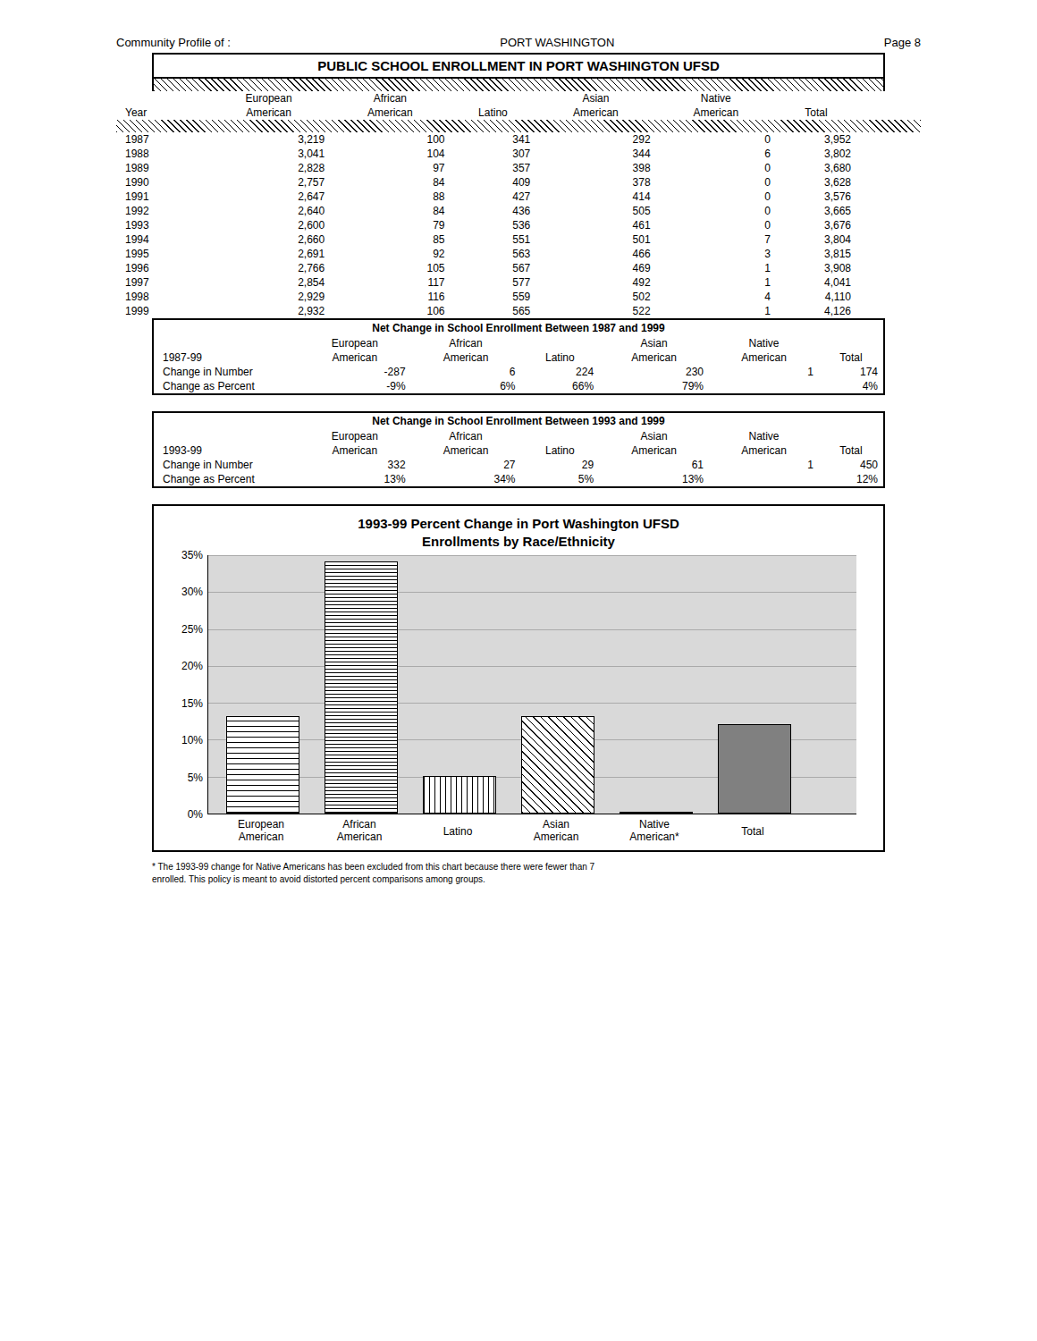Community Profile of :
PORT WASHINGTON
Page 8
PUBLIC SCHOOL ENROLLMENT IN PORT WASHINGTON UFSD
| | European | African | | Asian | Native | | |
| --- | --- | --- | --- | --- | --- | --- | --- |
| Year | American | American | Latino | American | American | Total | |
| 1987 | 3,219 | 100 | 341 | 292 | 0 | 3,952 | |
| 1988 | 3,041 | 104 | 307 | 344 | 6 | 3,802 | |
| 1989 | 2,828 | 97 | 357 | 398 | 0 | 3,680 | |
| 1990 | 2,757 | 84 | 409 | 378 | 0 | 3,628 | |
| 1991 | 2,647 | 88 | 427 | 414 | 0 | 3,576 | |
| 1992 | 2,640 | 84 | 436 | 505 | 0 | 3,665 | |
| 1993 | 2,600 | 79 | 536 | 461 | 0 | 3,676 | |
| 1994 | 2,660 | 85 | 551 | 501 | 7 | 3,804 | |
| 1995 | 2,691 | 92 | 563 | 466 | 3 | 3,815 | |
| 1996 | 2,766 | 105 | 567 | 469 | 1 | 3,908 | |
| 1997 | 2,854 | 117 | 577 | 492 | 1 | 4,041 | |
| 1998 | 2,929 | 116 | 559 | 502 | 4 | 4,110 | |
| 1999 | 2,932 | 106 | 565 | 522 | 1 | 4,126 | |
Net Change in School Enrollment Between 1987 and 1999
| | European | African | | Asian | Native | |
| --- | --- | --- | --- | --- | --- | --- |
| 1987-99 | American | American | Latino | American | American | Total |
| Change in Number | -287 | 6 | 224 | 230 | 1 | 174 |
| Change as Percent | -9% | 6% | 66% | 79% | | 4% |
Net Change in School Enrollment Between 1993 and 1999
| | European | African | | Asian | Native | |
| --- | --- | --- | --- | --- | --- | --- |
| 1993-99 | American | American | Latino | American | American | Total |
| Change in Number | 332 | 27 | 29 | 61 | 1 | 450 |
| Change as Percent | 13% | 34% | 5% | 13% | | 12% |
1993-99 Percent Change in Port Washington UFSD
Enrollments by Race/Ethnicity
35%
30%
25%
20%
15%
10%
5%
0%
European
American
African
American
Latino
Asian
American
Native
American*
Total
* The 1993-99 change for Native Americans has been excluded from this chart because there were fewer than 7
enrolled. This policy is meant to avoid distorted percent comparisons among groups.